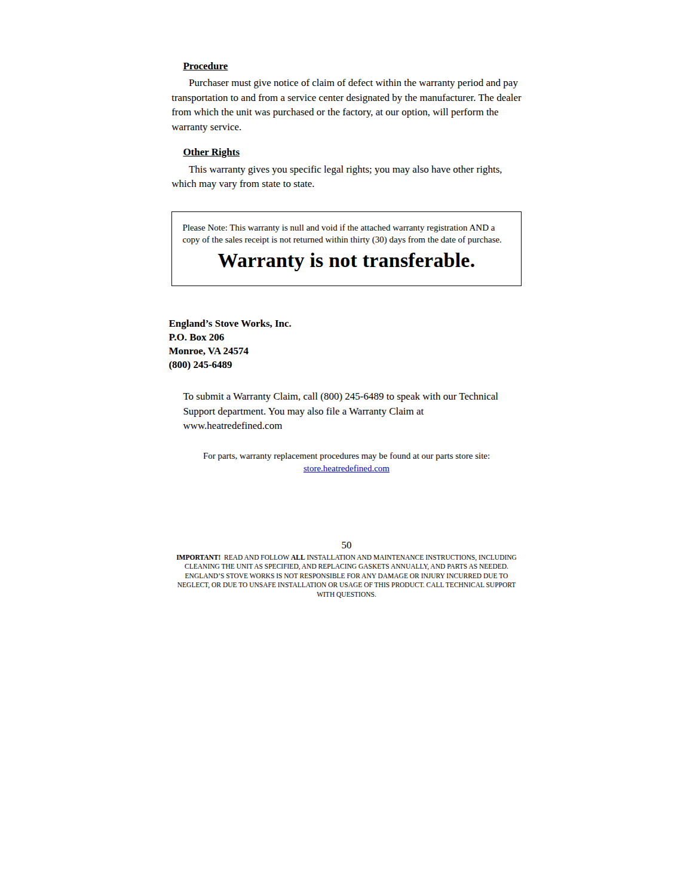Procedure
Purchaser must give notice of claim of defect within the warranty period and pay transportation to and from a service center designated by the manufacturer. The dealer from which the unit was purchased or the factory, at our option, will perform the warranty service.
Other Rights
This warranty gives you specific legal rights; you may also have other rights, which may vary from state to state.
Please Note: This warranty is null and void if the attached warranty registration AND a copy of the sales receipt is not returned within thirty (30) days from the date of purchase.
Warranty is not transferable.
England’s Stove Works, Inc.
P.O. Box 206
Monroe, VA 24574
(800) 245-6489
To submit a Warranty Claim, call (800) 245-6489 to speak with our Technical Support department. You may also file a Warranty Claim at www.heatredefined.com
For parts, warranty replacement procedures may be found at our parts store site:
store.heatredefined.com
50
IMPORTANT! READ AND FOLLOW ALL INSTALLATION AND MAINTENANCE INSTRUCTIONS, INCLUDING CLEANING THE UNIT AS SPECIFIED, AND REPLACING GASKETS ANNUALLY, AND PARTS AS NEEDED. ENGLAND’S STOVE WORKS IS NOT RESPONSIBLE FOR ANY DAMAGE OR INJURY INCURRED DUE TO NEGLECT, OR DUE TO UNSAFE INSTALLATION OR USAGE OF THIS PRODUCT. CALL TECHNICAL SUPPORT WITH QUESTIONS.